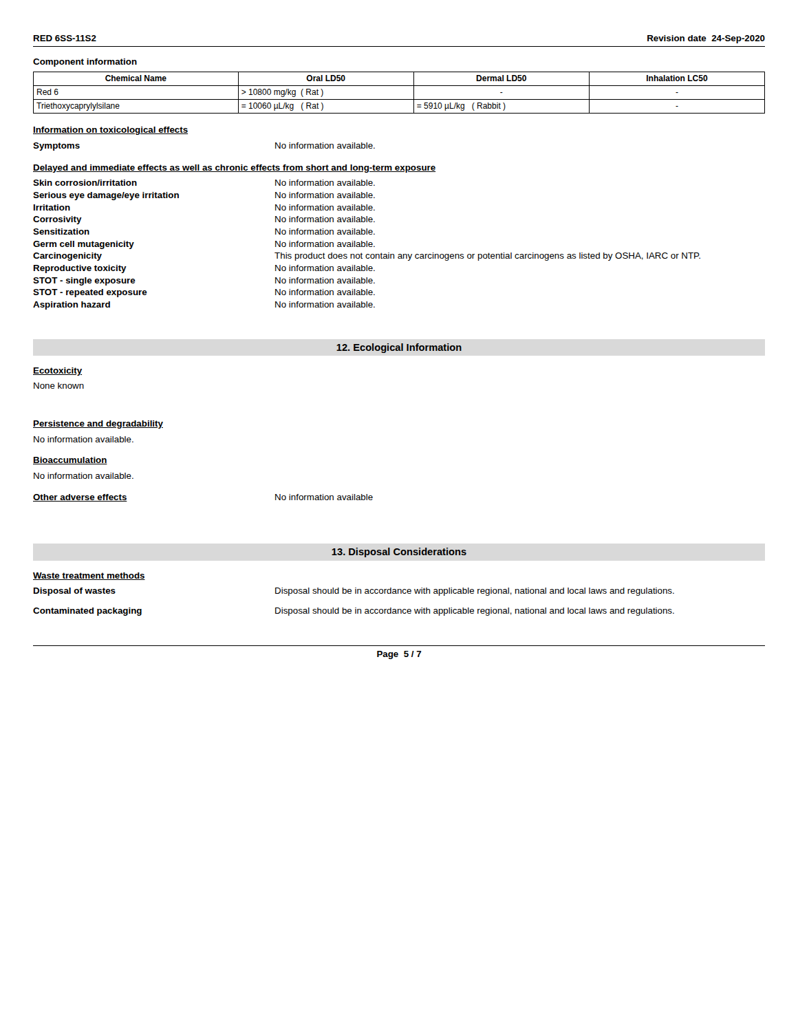RED 6SS-11S2
Revision date 24-Sep-2020
Component information
| Chemical Name | Oral LD50 | Dermal LD50 | Inhalation LC50 |
| --- | --- | --- | --- |
| Red 6 | > 10800 mg/kg ( Rat ) | - | - |
| Triethoxycaprylylsilane | = 10060 µL/kg ( Rat ) | = 5910 µL/kg ( Rabbit ) | - |
Information on toxicological effects
| Symptoms | No information available. |
Delayed and immediate effects as well as chronic effects from short and long-term exposure
| Skin corrosion/irritation | No information available. |
| Serious eye damage/eye irritation | No information available. |
| Irritation | No information available. |
| Corrosivity | No information available. |
| Sensitization | No information available. |
| Germ cell mutagenicity | No information available. |
| Carcinogenicity | This product does not contain any carcinogens or potential carcinogens as listed by OSHA, IARC or NTP. |
| Reproductive toxicity | No information available. |
| STOT - single exposure | No information available. |
| STOT - repeated exposure | No information available. |
| Aspiration hazard | No information available. |
12. Ecological Information
Ecotoxicity
None known
Persistence and degradability
No information available.
Bioaccumulation
No information available.
| Other adverse effects | No information available |
13. Disposal Considerations
Waste treatment methods
| Disposal of wastes | Disposal should be in accordance with applicable regional, national and local laws and regulations. |
| Contaminated packaging | Disposal should be in accordance with applicable regional, national and local laws and regulations. |
Page 5 / 7